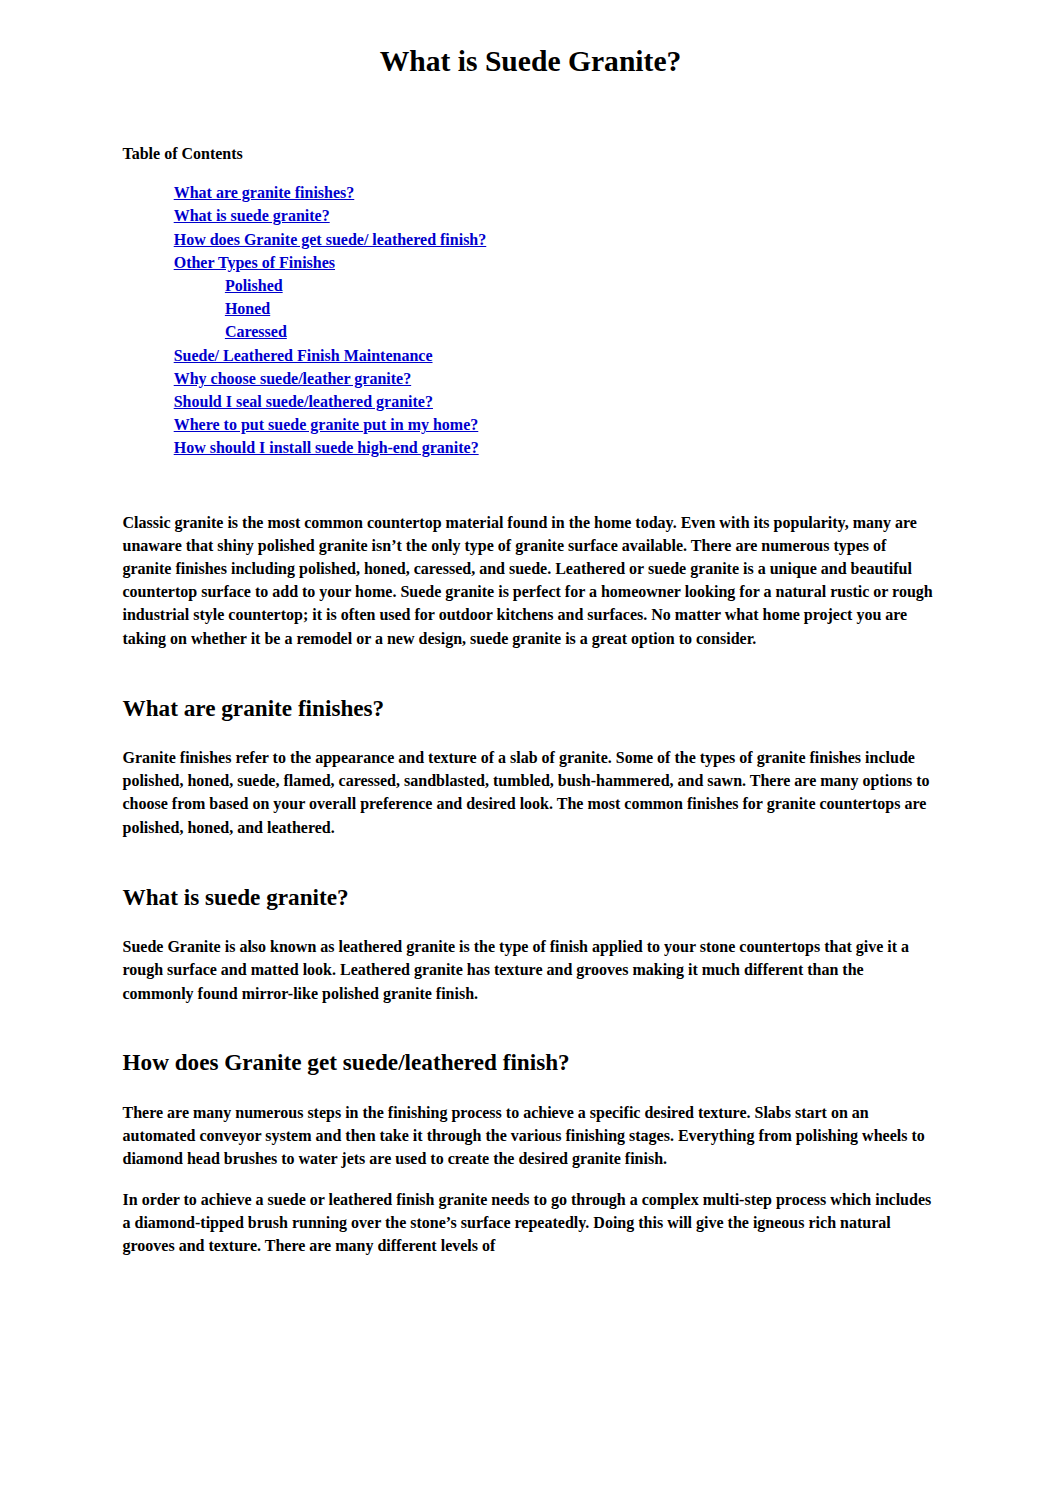What is Suede Granite?
Table of Contents
What are granite finishes?
What is suede granite?
How does Granite get suede/ leathered finish?
Other Types of Finishes
Polished
Honed
Caressed
Suede/ Leathered Finish Maintenance
Why choose suede/leather granite?
Should I seal suede/leathered granite?
Where to put suede granite put in my home?
How should I install suede high-end granite?
Classic granite is the most common countertop material found in the home today. Even with its popularity, many are unaware that shiny polished granite isn’t the only type of granite surface available. There are numerous types of granite finishes including polished, honed, caressed, and suede. Leathered or suede granite is a unique and beautiful countertop surface to add to your home. Suede granite is perfect for a homeowner looking for a natural rustic or rough industrial style countertop; it is often used for outdoor kitchens and surfaces. No matter what home project you are taking on whether it be a remodel or a new design, suede granite is a great option to consider.
What are granite finishes?
Granite finishes refer to the appearance and texture of a slab of granite. Some of the types of granite finishes include polished, honed, suede, flamed, caressed, sandblasted, tumbled, bush-hammered, and sawn. There are many options to choose from based on your overall preference and desired look. The most common finishes for granite countertops are polished, honed, and leathered.
What is suede granite?
Suede Granite is also known as leathered granite is the type of finish applied to your stone countertops that give it a rough surface and matted look. Leathered granite has texture and grooves making it much different than the commonly found mirror-like polished granite finish.
How does Granite get suede/leathered finish?
There are many numerous steps in the finishing process to achieve a specific desired texture. Slabs start on an automated conveyor system and then take it through the various finishing stages. Everything from polishing wheels to diamond head brushes to water jets are used to create the desired granite finish.
In order to achieve a suede or leathered finish granite needs to go through a complex multi-step process which includes a diamond-tipped brush running over the stone’s surface repeatedly. Doing this will give the igneous rich natural grooves and texture. There are many different levels of